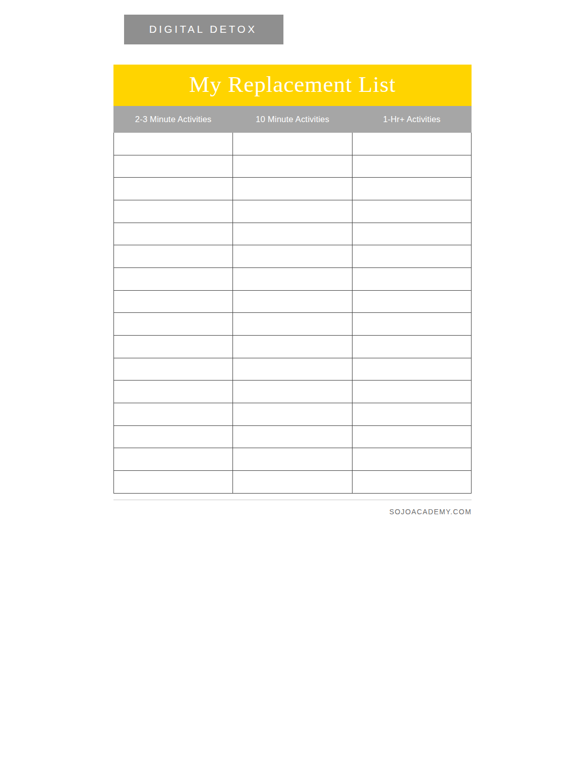Digital Detox
My Replacement List
| 2-3 Minute Activities | 10 Minute Activities | 1-Hr+ Activities |
| --- | --- | --- |
SOJOACADEMY.COM